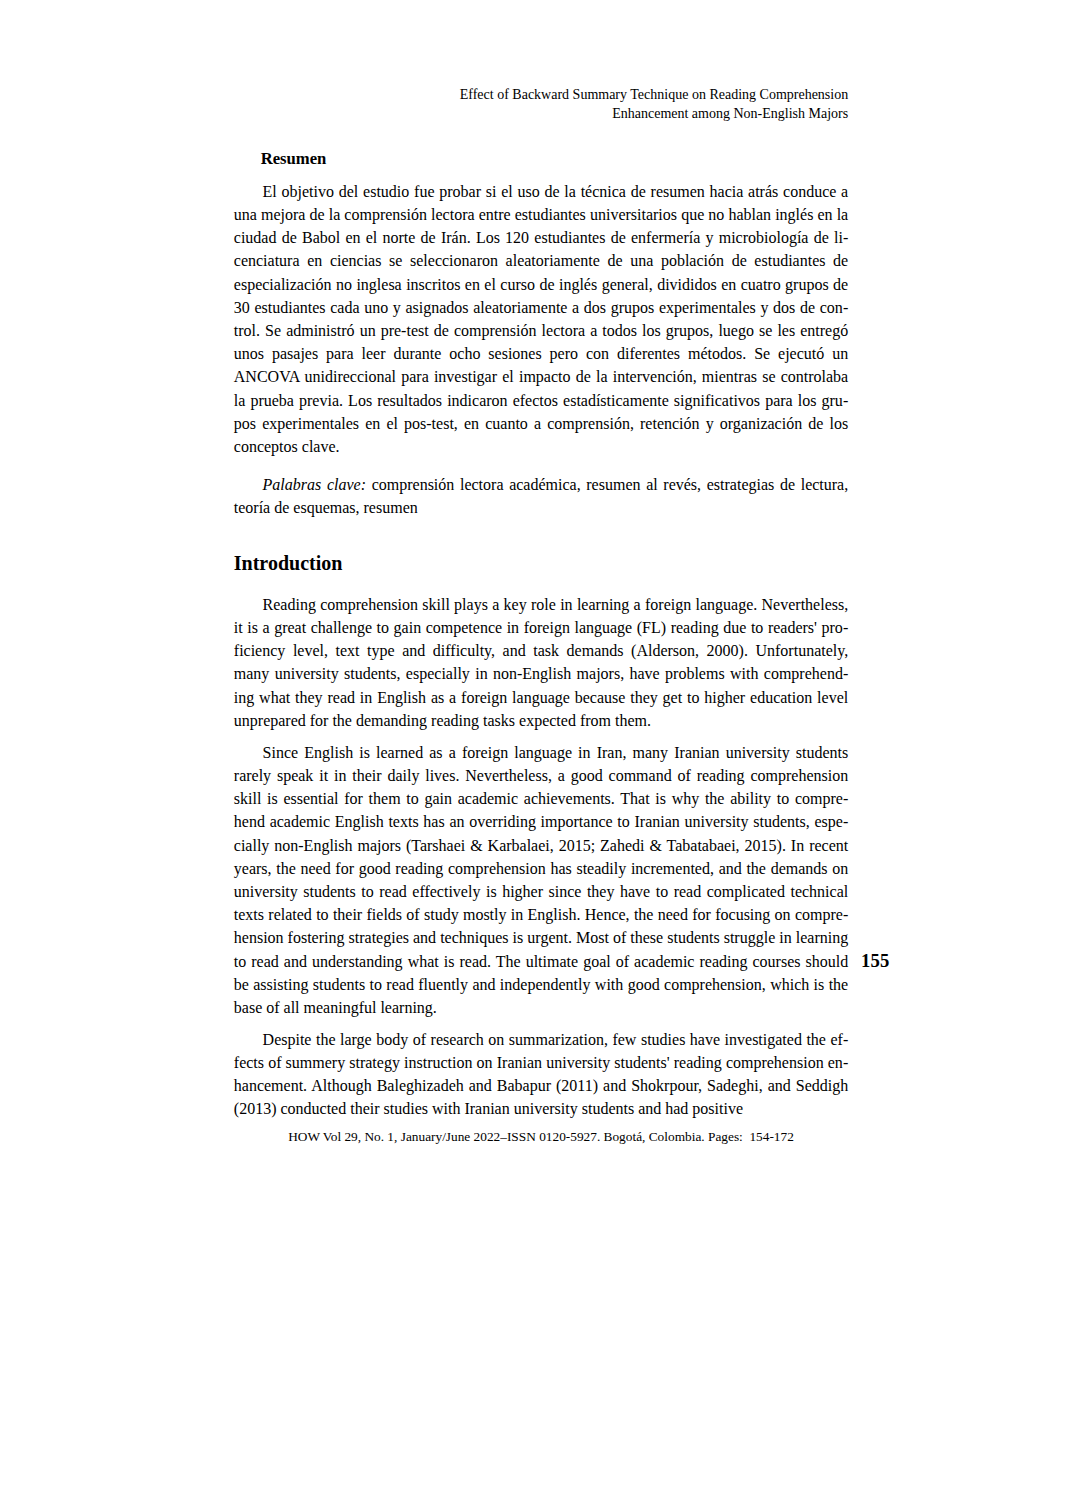Effect of Backward Summary Technique on Reading Comprehension
Enhancement among Non-English Majors
Resumen
El objetivo del estudio fue probar si el uso de la técnica de resumen hacia atrás conduce a una mejora de la comprensión lectora entre estudiantes universitarios que no hablan inglés en la ciudad de Babol en el norte de Irán. Los 120 estudiantes de enfermería y microbiología de licenciatura en ciencias se seleccionaron aleatoriamente de una población de estudiantes de especialización no inglesa inscritos en el curso de inglés general, divididos en cuatro grupos de 30 estudiantes cada uno y asignados aleatoriamente a dos grupos experimentales y dos de control. Se administró un pre-test de comprensión lectora a todos los grupos, luego se les entregó unos pasajes para leer durante ocho sesiones pero con diferentes métodos. Se ejecutó un ANCOVA unidireccional para investigar el impacto de la intervención, mientras se controlaba la prueba previa. Los resultados indicaron efectos estadísticamente significativos para los grupos experimentales en el pos-test, en cuanto a comprensión, retención y organización de los conceptos clave.
Palabras clave: comprensión lectora académica, resumen al revés, estrategias de lectura, teoría de esquemas, resumen
Introduction
Reading comprehension skill plays a key role in learning a foreign language. Nevertheless, it is a great challenge to gain competence in foreign language (FL) reading due to readers' proficiency level, text type and difficulty, and task demands (Alderson, 2000). Unfortunately, many university students, especially in non-English majors, have problems with comprehending what they read in English as a foreign language because they get to higher education level unprepared for the demanding reading tasks expected from them.
Since English is learned as a foreign language in Iran, many Iranian university students rarely speak it in their daily lives. Nevertheless, a good command of reading comprehension skill is essential for them to gain academic achievements. That is why the ability to comprehend academic English texts has an overriding importance to Iranian university students, especially non-English majors (Tarshaei & Karbalaei, 2015; Zahedi & Tabatabaei, 2015). In recent years, the need for good reading comprehension has steadily incremented, and the demands on university students to read effectively is higher since they have to read complicated technical texts related to their fields of study mostly in English. Hence, the need for focusing on comprehension fostering strategies and techniques is urgent. Most of these students struggle in learning to read and understanding what is read. The ultimate goal of academic reading courses should be assisting students to read fluently and independently with good comprehension, which is the base of all meaningful learning.
Despite the large body of research on summarization, few studies have investigated the effects of summery strategy instruction on Iranian university students' reading comprehension enhancement. Although Baleghizadeh and Babapur (2011) and Shokrpour, Sadeghi, and Seddigh (2013) conducted their studies with Iranian university students and had positive
155
HOW Vol 29, No. 1, January/June 2022–ISSN 0120-5927. Bogotá, Colombia. Pages: 154-172